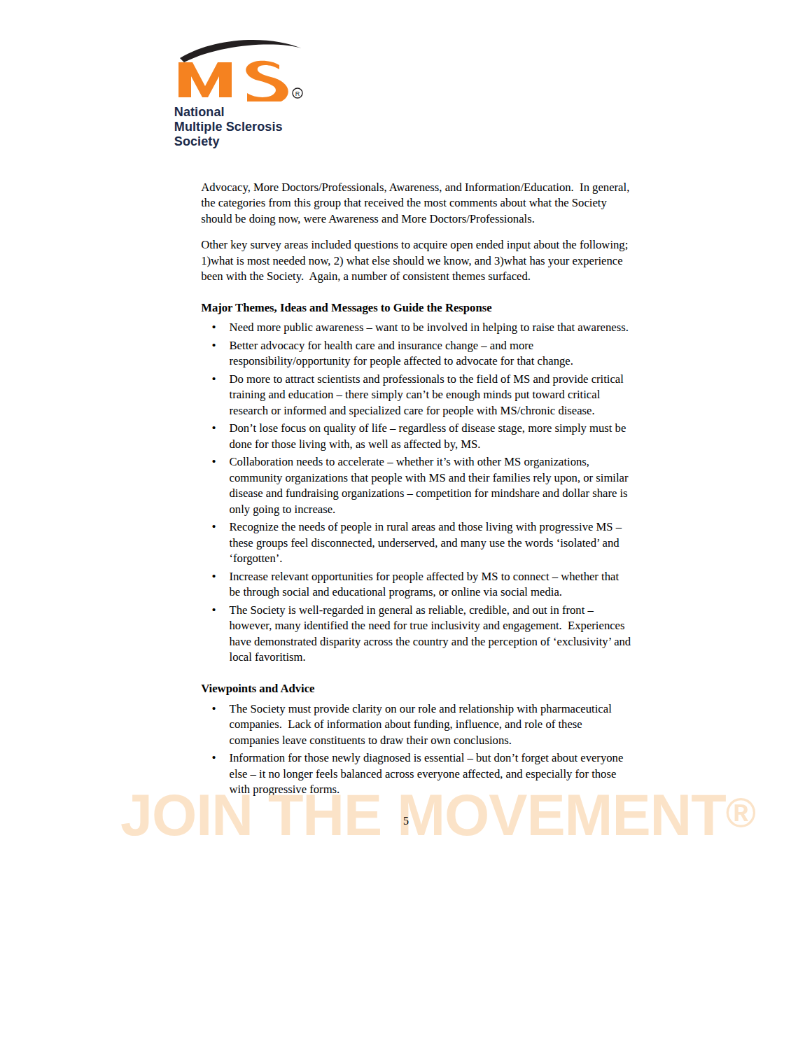R
National
Multiple Sclerosis
Society
Advocacy, More Doctors/Professionals, Awareness, and Information/Education. In general, the categories from this group that received the most comments about what the Society should be doing now, were Awareness and More Doctors/Professionals.
Other key survey areas included questions to acquire open ended input about the following; 1)what is most needed now, 2) what else should we know, and 3)what has your experience been with the Society. Again, a number of consistent themes surfaced.
Major Themes, Ideas and Messages to Guide the Response
Need more public awareness – want to be involved in helping to raise that awareness.
Better advocacy for health care and insurance change – and more responsibility/opportunity for people affected to advocate for that change.
Do more to attract scientists and professionals to the field of MS and provide critical training and education – there simply can’t be enough minds put toward critical research or informed and specialized care for people with MS/chronic disease.
Don’t lose focus on quality of life – regardless of disease stage, more simply must be done for those living with, as well as affected by, MS.
Collaboration needs to accelerate – whether it’s with other MS organizations, community organizations that people with MS and their families rely upon, or similar disease and fundraising organizations – competition for mindshare and dollar share is only going to increase.
Recognize the needs of people in rural areas and those living with progressive MS – these groups feel disconnected, underserved, and many use the words ‘isolated’ and ‘forgotten’.
Increase relevant opportunities for people affected by MS to connect – whether that be through social and educational programs, or online via social media.
The Society is well-regarded in general as reliable, credible, and out in front – however, many identified the need for true inclusivity and engagement. Experiences have demonstrated disparity across the country and the perception of ‘exclusivity’ and local favoritism.
Viewpoints and Advice
The Society must provide clarity on our role and relationship with pharmaceutical companies. Lack of information about funding, influence, and role of these companies leave constituents to draw their own conclusions.
Information for those newly diagnosed is essential – but don’t forget about everyone else – it no longer feels balanced across everyone affected, and especially for those with progressive forms.
JOIN THE MOVEMENT®
5